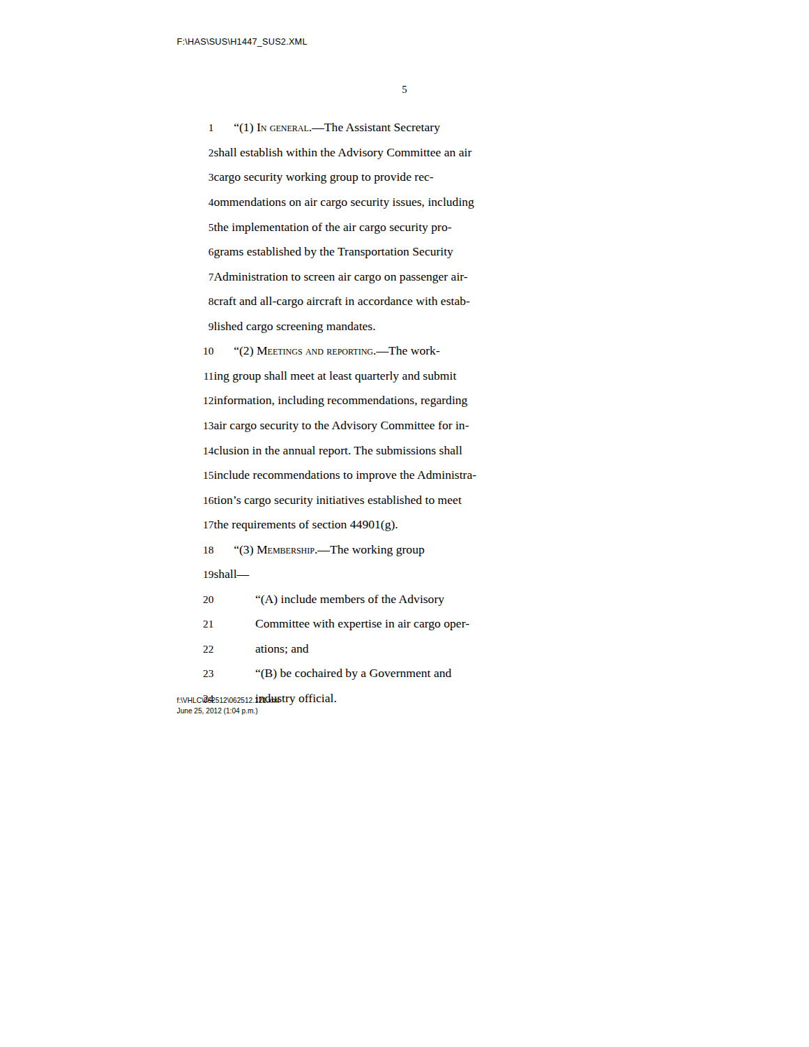F:\HAS\SUS\H1447_SUS2.XML
5
| 1 | “(1) In general. —The Assistant Secretary |
| 2 | shall establish within the Advisory Committee an air |
| 3 | cargo security working group to provide rec- |
| 4 | ommendations on air cargo security issues, including |
| 5 | the implementation of the air cargo security pro- |
| 6 | grams established by the Transportation Security |
| 7 | Administration to screen air cargo on passenger air- |
| 8 | craft and all-cargo aircraft in accordance with estab- |
| 9 | lished cargo screening mandates. |
| 10 | “(2) Meetings and reporting. —The work- |
| 11 | ing group shall meet at least quarterly and submit |
| 12 | information, including recommendations, regarding |
| 13 | air cargo security to the Advisory Committee for in- |
| 14 | clusion in the annual report. The submissions shall |
| 15 | include recommendations to improve the Administra- |
| 16 | tion’s cargo security initiatives established to meet |
| 17 | the requirements of section 44901(g). |
| 18 | “(3) Membership. —The working group |
| 19 | shall— |
| 20 | “(A) include members of the Advisory |
| 21 | Committee with expertise in air cargo oper- |
| 22 | ations; and |
| 23 | “(B) be cochaired by a Government and |
| 24 | industry official. |
f:\VHLC\062512\062512.121.xml
June 25, 2012 (1:04 p.m.)